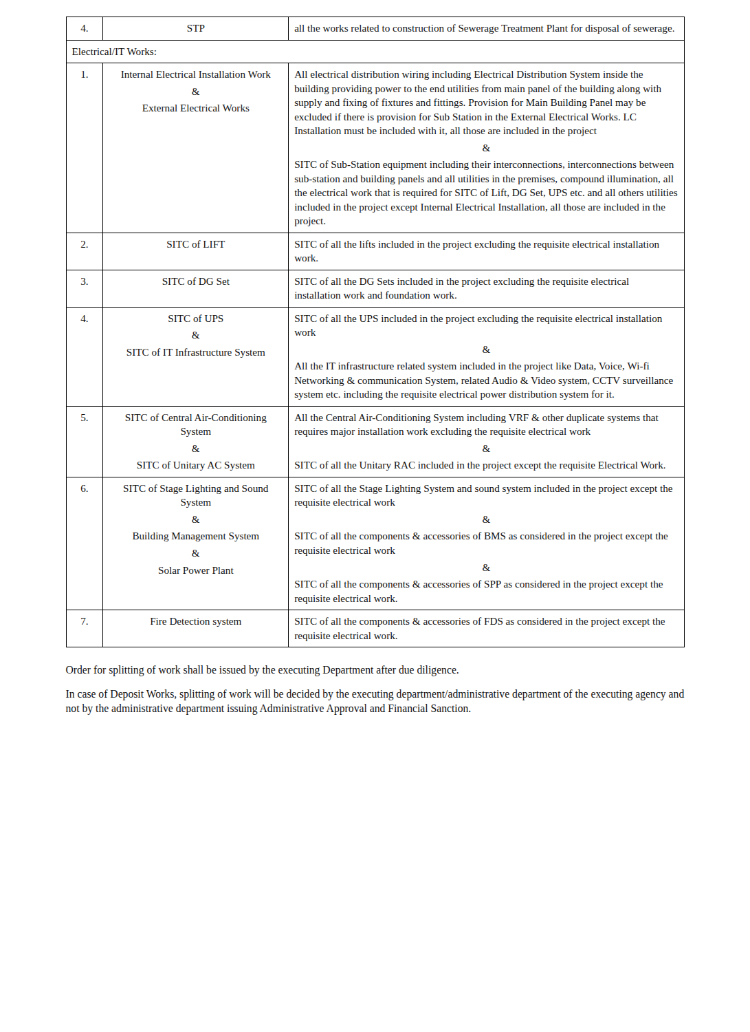| 4. | STP | all the works related to construction of Sewerage Treatment Plant for disposal of sewerage. |
| Electrical/IT Works: |
| 1. | Internal Electrical Installation Work & External Electrical Works | All electrical distribution wiring including Electrical Distribution System inside the building providing power to the end utilities from main panel of the building along with supply and fixing of fixtures and fittings. Provision for Main Building Panel may be excluded if there is provision for Sub Station in the External Electrical Works. LC Installation must be included with it, all those are included in the project & SITC of Sub-Station equipment including their interconnections, interconnections between sub-station and building panels and all utilities in the premises, compound illumination, all the electrical work that is required for SITC of Lift, DG Set, UPS etc. and all others utilities included in the project except Internal Electrical Installation, all those are included in the project. |
| 2. | SITC of LIFT | SITC of all the lifts included in the project excluding the requisite electrical installation work. |
| 3. | SITC of DG Set | SITC of all the DG Sets included in the project excluding the requisite electrical installation work and foundation work. |
| 4. | SITC of UPS & SITC of IT Infrastructure System | SITC of all the UPS included in the project excluding the requisite electrical installation work & All the IT infrastructure related system included in the project like Data, Voice, Wi-fi Networking & communication System, related Audio & Video system, CCTV surveillance system etc. including the requisite electrical power distribution system for it. |
| 5. | SITC of Central Air-Conditioning System & SITC of Unitary AC System | All the Central Air-Conditioning System including VRF & other duplicate systems that requires major installation work excluding the requisite electrical work & SITC of all the Unitary RAC included in the project except the requisite Electrical Work. |
| 6. | SITC of Stage Lighting and Sound System & Building Management System & Solar Power Plant | SITC of all the Stage Lighting System and sound system included in the project except the requisite electrical work & SITC of all the components & accessories of BMS as considered in the project except the requisite electrical work & SITC of all the components & accessories of SPP as considered in the project except the requisite electrical work. |
| 7. | Fire Detection system | SITC of all the components & accessories of FDS as considered in the project except the requisite electrical work. |
Order for splitting of work shall be issued by the executing Department after due diligence.
In case of Deposit Works, splitting of work will be decided by the executing department/administrative department of the executing agency and not by the administrative department issuing Administrative Approval and Financial Sanction.